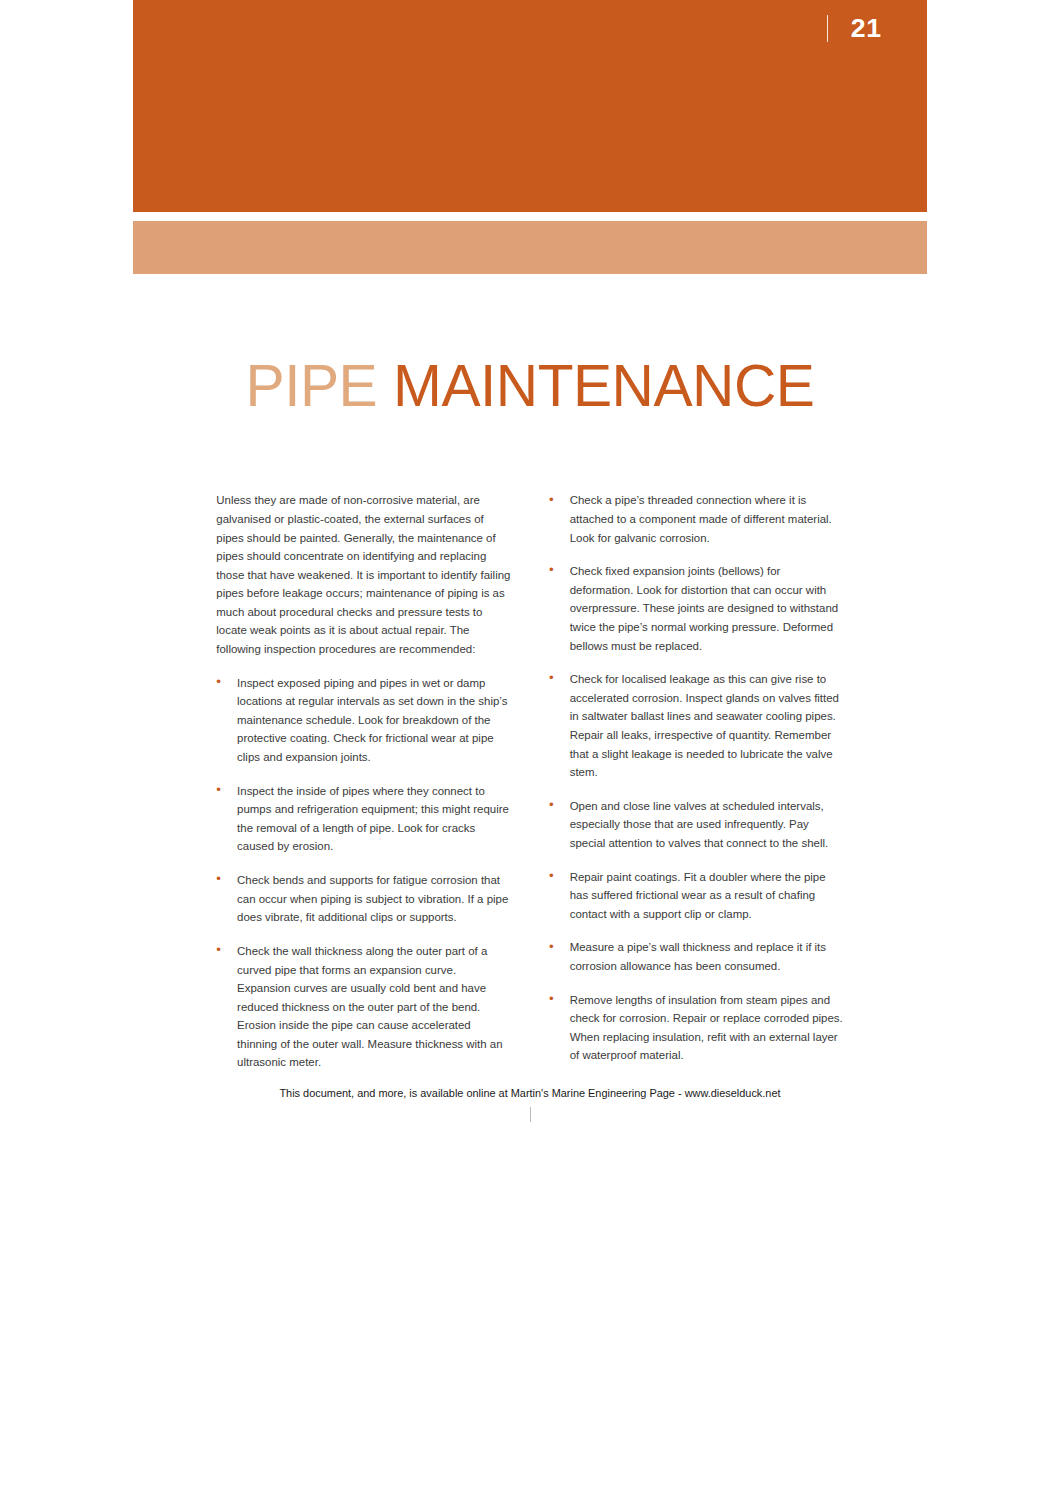21
PIPE MAINTENANCE
Unless they are made of non-corrosive material, are galvanised or plastic-coated, the external surfaces of pipes should be painted. Generally, the maintenance of pipes should concentrate on identifying and replacing those that have weakened. It is important to identify failing pipes before leakage occurs; maintenance of piping is as much about procedural checks and pressure tests to locate weak points as it is about actual repair. The following inspection procedures are recommended:
Inspect exposed piping and pipes in wet or damp locations at regular intervals as set down in the ship’s maintenance schedule. Look for breakdown of the protective coating. Check for frictional wear at pipe clips and expansion joints.
Inspect the inside of pipes where they connect to pumps and refrigeration equipment; this might require the removal of a length of pipe. Look for cracks caused by erosion.
Check bends and supports for fatigue corrosion that can occur when piping is subject to vibration. If a pipe does vibrate, fit additional clips or supports.
Check the wall thickness along the outer part of a curved pipe that forms an expansion curve. Expansion curves are usually cold bent and have reduced thickness on the outer part of the bend. Erosion inside the pipe can cause accelerated thinning of the outer wall. Measure thickness with an ultrasonic meter.
Check a pipe’s threaded connection where it is attached to a component made of different material. Look for galvanic corrosion.
Check fixed expansion joints (bellows) for deformation. Look for distortion that can occur with overpressure. These joints are designed to withstand twice the pipe’s normal working pressure. Deformed bellows must be replaced.
Check for localised leakage as this can give rise to accelerated corrosion. Inspect glands on valves fitted in saltwater ballast lines and seawater cooling pipes. Repair all leaks, irrespective of quantity. Remember that a slight leakage is needed to lubricate the valve stem.
Open and close line valves at scheduled intervals, especially those that are used infrequently. Pay special attention to valves that connect to the shell.
Repair paint coatings. Fit a doubler where the pipe has suffered frictional wear as a result of chafing contact with a support clip or clamp.
Measure a pipe’s wall thickness and replace it if its corrosion allowance has been consumed.
Remove lengths of insulation from steam pipes and check for corrosion. Repair or replace corroded pipes. When replacing insulation, refit with an external layer of waterproof material.
This document, and more, is available online at Martin's Marine Engineering Page - www.dieselduck.net